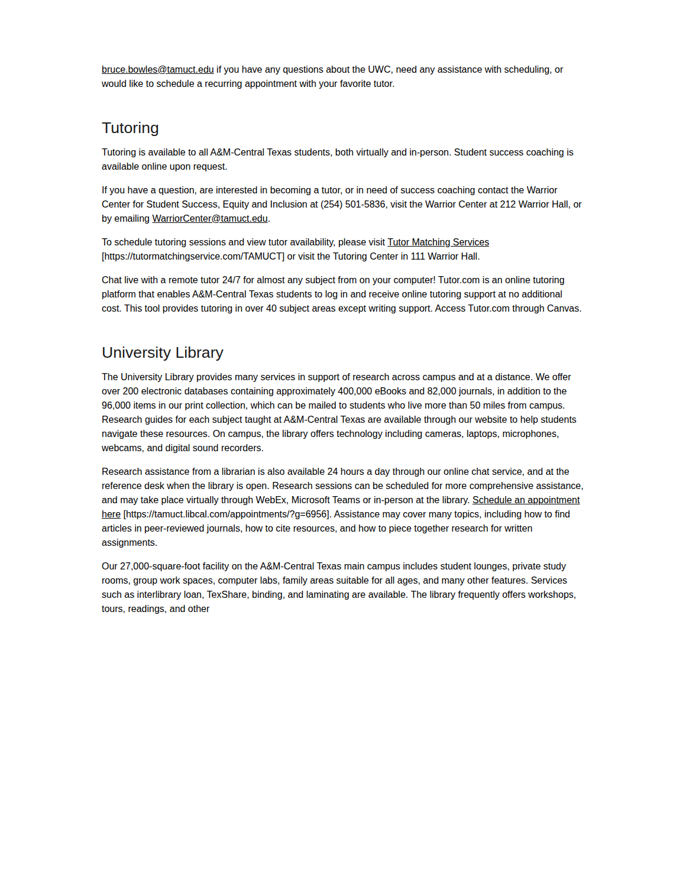bruce.bowles@tamuct.edu if you have any questions about the UWC, need any assistance with scheduling, or would like to schedule a recurring appointment with your favorite tutor.
Tutoring
Tutoring is available to all A&M-Central Texas students, both virtually and in-person. Student success coaching is available online upon request.
If you have a question, are interested in becoming a tutor, or in need of success coaching contact the Warrior Center for Student Success, Equity and Inclusion at (254) 501-5836, visit the Warrior Center at 212 Warrior Hall, or by emailing WarriorCenter@tamuct.edu.
To schedule tutoring sessions and view tutor availability, please visit Tutor Matching Services [https://tutormatchingservice.com/TAMUCT] or visit the Tutoring Center in 111 Warrior Hall.
Chat live with a remote tutor 24/7 for almost any subject from on your computer! Tutor.com is an online tutoring platform that enables A&M-Central Texas students to log in and receive online tutoring support at no additional cost. This tool provides tutoring in over 40 subject areas except writing support. Access Tutor.com through Canvas.
University Library
The University Library provides many services in support of research across campus and at a distance. We offer over 200 electronic databases containing approximately 400,000 eBooks and 82,000 journals, in addition to the 96,000 items in our print collection, which can be mailed to students who live more than 50 miles from campus. Research guides for each subject taught at A&M-Central Texas are available through our website to help students navigate these resources. On campus, the library offers technology including cameras, laptops, microphones, webcams, and digital sound recorders.
Research assistance from a librarian is also available 24 hours a day through our online chat service, and at the reference desk when the library is open. Research sessions can be scheduled for more comprehensive assistance, and may take place virtually through WebEx, Microsoft Teams or in-person at the library. Schedule an appointment here [https://tamuct.libcal.com/appointments/?g=6956]. Assistance may cover many topics, including how to find articles in peer-reviewed journals, how to cite resources, and how to piece together research for written assignments.
Our 27,000-square-foot facility on the A&M-Central Texas main campus includes student lounges, private study rooms, group work spaces, computer labs, family areas suitable for all ages, and many other features. Services such as interlibrary loan, TexShare, binding, and laminating are available. The library frequently offers workshops, tours, readings, and other